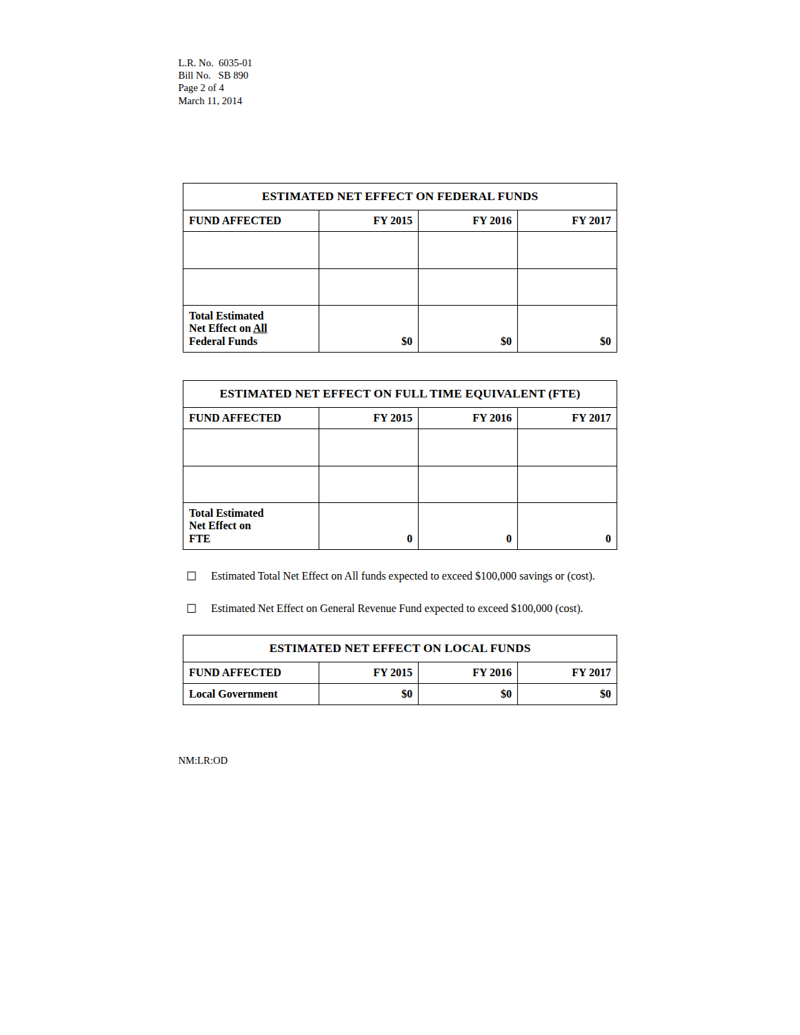L.R. No. 6035-01
Bill No. SB 890
Page 2 of 4
March 11, 2014
| ESTIMATED NET EFFECT ON FEDERAL FUNDS |
| FUND AFFECTED | FY 2015 | FY 2016 | FY 2017 |
| Total Estimated Net Effect on All Federal Funds | $0 | $0 | $0 |
| ESTIMATED NET EFFECT ON FULL TIME EQUIVALENT (FTE) |
| FUND AFFECTED | FY 2015 | FY 2016 | FY 2017 |
| Total Estimated Net Effect on FTE | 0 | 0 | 0 |
☐ Estimated Total Net Effect on All funds expected to exceed $100,000 savings or (cost).
☐ Estimated Net Effect on General Revenue Fund expected to exceed $100,000 (cost).
| ESTIMATED NET EFFECT ON LOCAL FUNDS |
| FUND AFFECTED | FY 2015 | FY 2016 | FY 2017 |
| Local Government | $0 | $0 | $0 |
NM:LR:OD